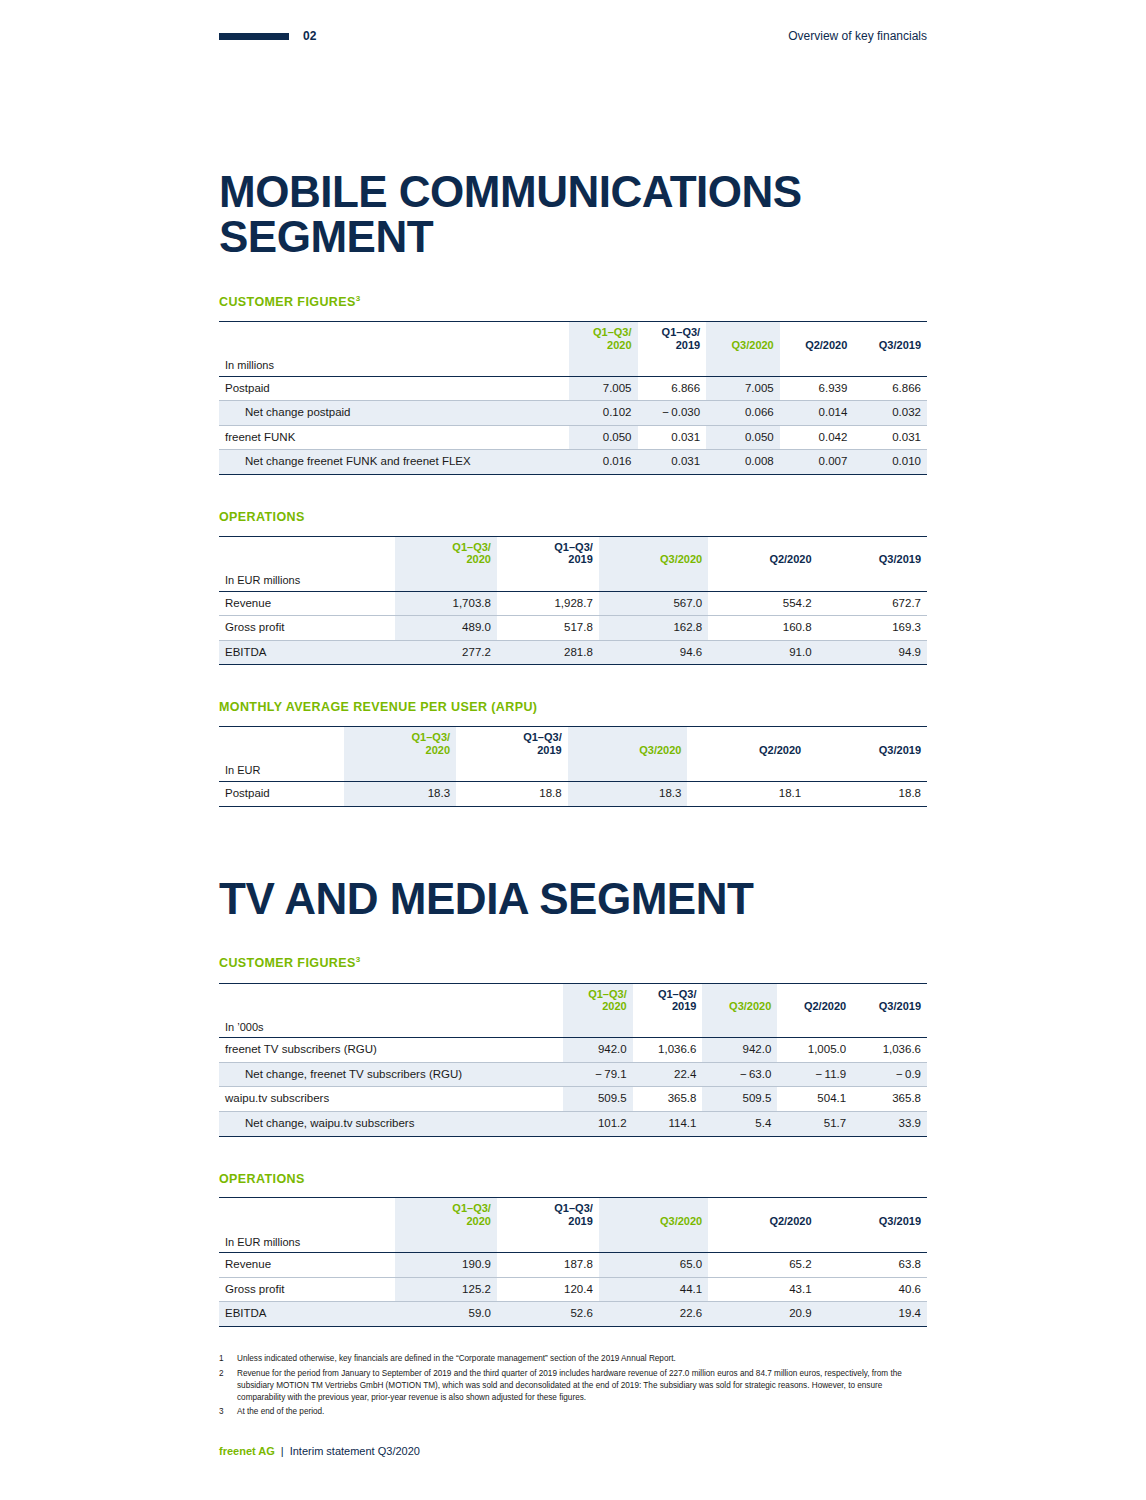02
Overview of key financials
Mobile Communications
Segment
Customer figures3
| | Q1–Q3/ 2020 | Q1–Q3/ 2019 | Q3/2020 | Q2/2020 | Q3/2019 |
| --- | --- | --- | --- | --- | --- |
| In millions | | | | | |
| Postpaid | 7.005 | 6.866 | 7.005 | 6.939 | 6.866 |
| Net change postpaid | 0.102 | − 0.030 | 0.066 | 0.014 | 0.032 |
| freenet FUNK | 0.050 | 0.031 | 0.050 | 0.042 | 0.031 |
| Net change freenet FUNK and freenet FLEX | 0.016 | 0.031 | 0.008 | 0.007 | 0.010 |
Operations
| | Q1–Q3/ 2020 | Q1–Q3/ 2019 | Q3/2020 | Q2/2020 | Q3/2019 |
| --- | --- | --- | --- | --- | --- |
| In EUR millions | | | | | |
| Revenue | 1,703.8 | 1,928.7 | 567.0 | 554.2 | 672.7 |
| Gross profit | 489.0 | 517.8 | 162.8 | 160.8 | 169.3 |
| EBITDA | 277.2 | 281.8 | 94.6 | 91.0 | 94.9 |
Monthly average revenue per user (ARPU)
| | Q1–Q3/ 2020 | Q1–Q3/ 2019 | Q3/2020 | Q2/2020 | Q3/2019 |
| --- | --- | --- | --- | --- | --- |
| In EUR | | | | | |
| Postpaid | 18.3 | 18.8 | 18.3 | 18.1 | 18.8 |
TV and Media Segment
Customer figures3
| | Q1–Q3/ 2020 | Q1–Q3/ 2019 | Q3/2020 | Q2/2020 | Q3/2019 |
| --- | --- | --- | --- | --- | --- |
| In ’000s | | | | | |
| freenet TV subscribers (RGU) | 942.0 | 1,036.6 | 942.0 | 1,005.0 | 1,036.6 |
| Net change, freenet TV subscribers (RGU) | − 79.1 | 22.4 | − 63.0 | − 11.9 | − 0.9 |
| waipu.tv subscribers | 509.5 | 365.8 | 509.5 | 504.1 | 365.8 |
| Net change, waipu.tv subscribers | 101.2 | 114.1 | 5.4 | 51.7 | 33.9 |
Operations
| | Q1–Q3/ 2020 | Q1–Q3/ 2019 | Q3/2020 | Q2/2020 | Q3/2019 |
| --- | --- | --- | --- | --- | --- |
| In EUR millions | | | | | |
| Revenue | 190.9 | 187.8 | 65.0 | 65.2 | 63.8 |
| Gross profit | 125.2 | 120.4 | 44.1 | 43.1 | 40.6 |
| EBITDA | 59.0 | 52.6 | 22.6 | 20.9 | 19.4 |
1 Unless indicated otherwise, key financials are defined in the “Corporate management” section of the 2019 Annual Report.
2 Revenue for the period from January to September of 2019 and the third quarter of 2019 includes hardware revenue of 227.0 million euros and 84.7 million euros, respectively, from the subsidiary MOTION TM Vertriebs GmbH (MOTION TM), which was sold and deconsolidated at the end of 2019: The subsidiary was sold for strategic reasons. However, to ensure comparability with the previous year, prior-year revenue is also shown adjusted for these figures.
3 At the end of the period.
freenet AG|Interim statement Q3/2020